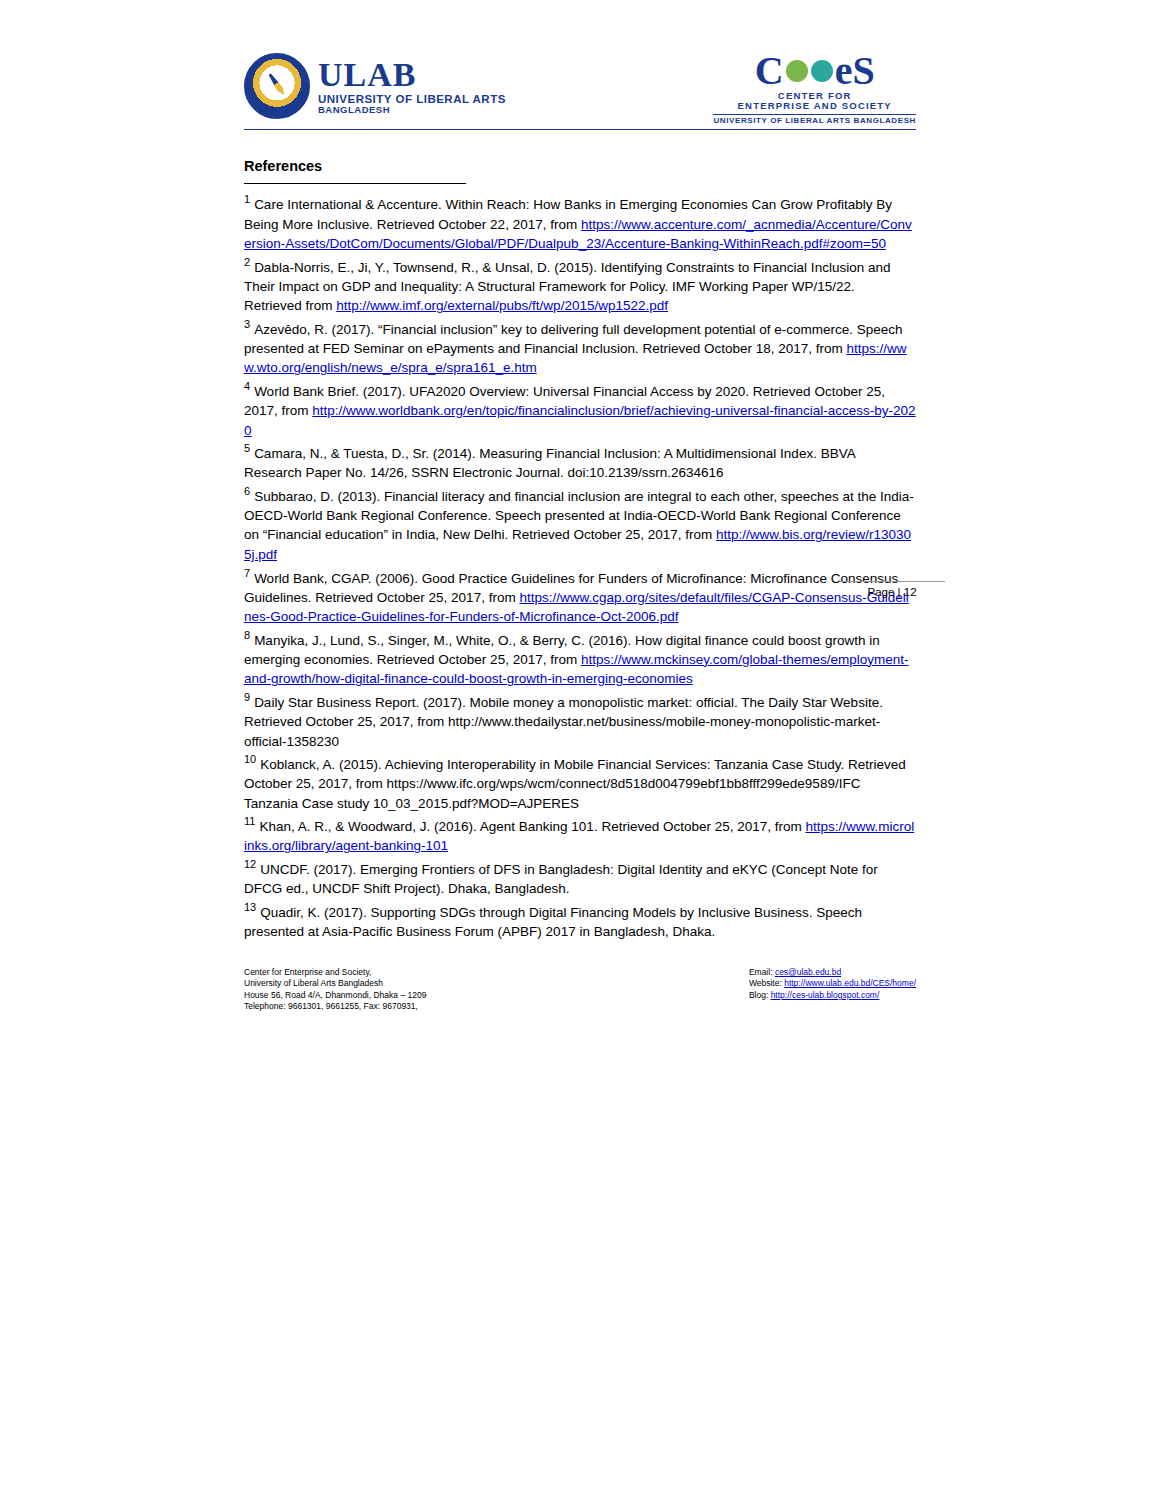ULAB
UNIVERSITY OF LIBERAL ARTS
BANGLADESH
C eS
CENTER FOR
ENTERPRISE AND SOCIETY
UNIVERSITY OF LIBERAL ARTS BANGLADESH
References
1 Care International & Accenture. Within Reach: How Banks in Emerging Economies Can Grow Profitably By Being More Inclusive. Retrieved October 22, 2017, from https://www.accenture.com/_acnmedia/Accenture/Conversion-Assets/DotCom/Documents/Global/PDF/Dualpub_23/Accenture-Banking-WithinReach.pdf#zoom=50
2 Dabla-Norris, E., Ji, Y., Townsend, R., & Unsal, D. (2015). Identifying Constraints to Financial Inclusion and Their Impact on GDP and Inequality: A Structural Framework for Policy. IMF Working Paper WP/15/22. Retrieved from http://www.imf.org/external/pubs/ft/wp/2015/wp1522.pdf
3 Azevêdo, R. (2017). “Financial inclusion” key to delivering full development potential of e-commerce. Speech presented at FED Seminar on ePayments and Financial Inclusion. Retrieved October 18, 2017, from https://www.wto.org/english/news_e/spra_e/spra161_e.htm
4 World Bank Brief. (2017). UFA2020 Overview: Universal Financial Access by 2020. Retrieved October 25, 2017, from http://www.worldbank.org/en/topic/financialinclusion/brief/achieving-universal-financial-access-by-2020
5 Camara, N., & Tuesta, D., Sr. (2014). Measuring Financial Inclusion: A Multidimensional Index. BBVA Research Paper No. 14/26, SSRN Electronic Journal. doi:10.2139/ssrn.2634616
6 Subbarao, D. (2013). Financial literacy and financial inclusion are integral to each other, speeches at the India-OECD-World Bank Regional Conference. Speech presented at India-OECD-World Bank Regional Conference on “Financial education” in India, New Delhi. Retrieved October 25, 2017, from http://www.bis.org/review/r130305j.pdf
7 World Bank, CGAP. (2006). Good Practice Guidelines for Funders of Microfinance: Microfinance Consensus Guidelines. Retrieved October 25, 2017, from https://www.cgap.org/sites/default/files/CGAP-Consensus-Guidelines-Good-Practice-Guidelines-for-Funders-of-Microfinance-Oct-2006.pdf
8 Manyika, J., Lund, S., Singer, M., White, O., & Berry, C. (2016). How digital finance could boost growth in emerging economies. Retrieved October 25, 2017, from https://www.mckinsey.com/global-themes/employment-and-growth/how-digital-finance-could-boost-growth-in-emerging-economies
9 Daily Star Business Report. (2017). Mobile money a monopolistic market: official. The Daily Star Website. Retrieved October 25, 2017, from http://www.thedailystar.net/business/mobile-money-monopolistic-market-official-1358230
10 Koblanck, A. (2015). Achieving Interoperability in Mobile Financial Services: Tanzania Case Study. Retrieved October 25, 2017, from https://www.ifc.org/wps/wcm/connect/8d518d004799ebf1bb8fff299ede9589/IFC Tanzania Case study 10_03_2015.pdf?MOD=AJPERES
11 Khan, A. R., & Woodward, J. (2016). Agent Banking 101. Retrieved October 25, 2017, from https://www.microlinks.org/library/agent-banking-101
12 UNCDF. (2017). Emerging Frontiers of DFS in Bangladesh: Digital Identity and eKYC (Concept Note for DFCG ed., UNCDF Shift Project). Dhaka, Bangladesh.
13 Quadir, K. (2017). Supporting SDGs through Digital Financing Models by Inclusive Business. Speech presented at Asia-Pacific Business Forum (APBF) 2017 in Bangladesh, Dhaka.
Page | 12
Center for Enterprise and Society,
University of Liberal Arts Bangladesh
House 56, Road 4/A, Dhanmondi, Dhaka – 1209
Telephone: 9661301, 9661255, Fax: 9670931,
Email: ces@ulab.edu.bd
Website: http://www.ulab.edu.bd/CES/home/
Blog: http://ces-ulab.blogspot.com/